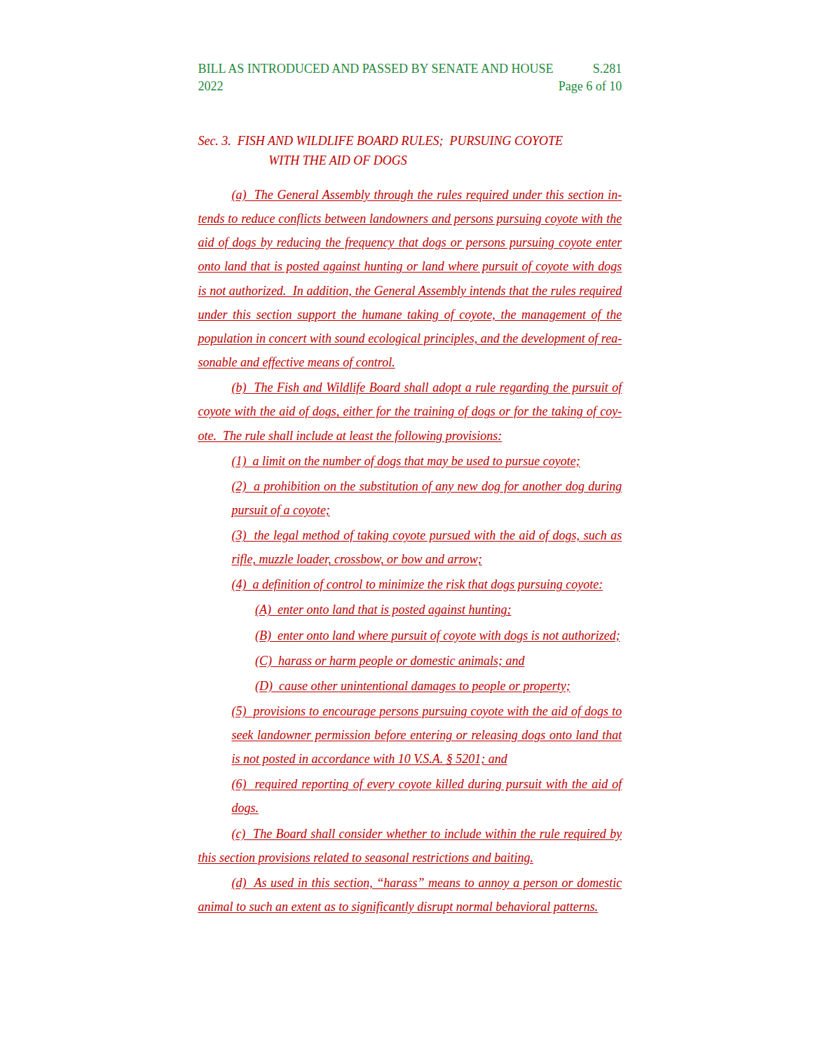BILL AS INTRODUCED AND PASSED BY SENATE AND HOUSE 2022
S.281 Page 6 of 10
Sec. 3. FISH AND WILDLIFE BOARD RULES; PURSUING COYOTE WITH THE AID OF DOGS
(a) The General Assembly through the rules required under this section intends to reduce conflicts between landowners and persons pursuing coyote with the aid of dogs by reducing the frequency that dogs or persons pursuing coyote enter onto land that is posted against hunting or land where pursuit of coyote with dogs is not authorized. In addition, the General Assembly intends that the rules required under this section support the humane taking of coyote, the management of the population in concert with sound ecological principles, and the development of reasonable and effective means of control.
(b) The Fish and Wildlife Board shall adopt a rule regarding the pursuit of coyote with the aid of dogs, either for the training of dogs or for the taking of coyote. The rule shall include at least the following provisions:
(1) a limit on the number of dogs that may be used to pursue coyote;
(2) a prohibition on the substitution of any new dog for another dog during pursuit of a coyote;
(3) the legal method of taking coyote pursued with the aid of dogs, such as rifle, muzzle loader, crossbow, or bow and arrow;
(4) a definition of control to minimize the risk that dogs pursuing coyote:
(A) enter onto land that is posted against hunting;
(B) enter onto land where pursuit of coyote with dogs is not authorized;
(C) harass or harm people or domestic animals; and
(D) cause other unintentional damages to people or property;
(5) provisions to encourage persons pursuing coyote with the aid of dogs to seek landowner permission before entering or releasing dogs onto land that is not posted in accordance with 10 V.S.A. § 5201; and
(6) required reporting of every coyote killed during pursuit with the aid of dogs.
(c) The Board shall consider whether to include within the rule required by this section provisions related to seasonal restrictions and baiting.
(d) As used in this section, “harass” means to annoy a person or domestic animal to such an extent as to significantly disrupt normal behavioral patterns.